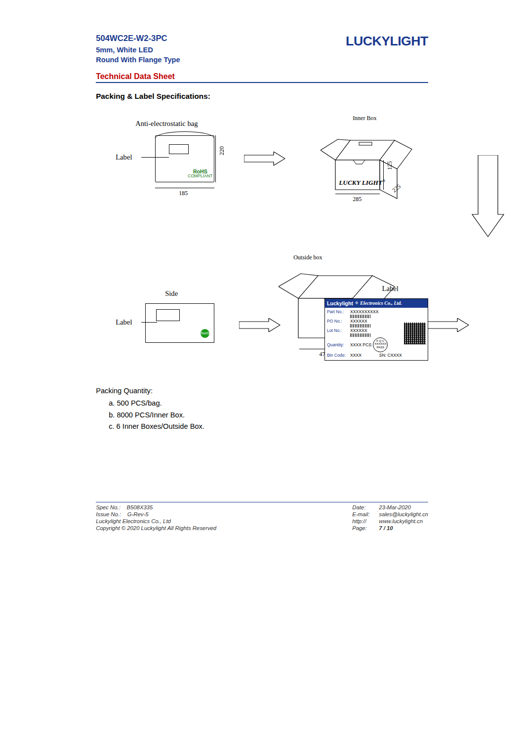504WC2E-W2-3PC
5mm, White LED
Round With Flange Type
LUCKYLIGHT
Technical Data Sheet
Packing & Label Specifications:
Inner Box
Anti-electrostatic bag
RoHS
COMPLIANT
Label
220
185
LUCKY LIGHT®
125
285
225
Outside box
285
475
360
Outside
Label
Side
Label
RoHS
Label
Luckylight ® Electronics Co., Ltd.
Part No.: XXXXXXXXXX
PO No.: XXXXXX
Lot No.: XXXXXX
Quantity: XXXX PCS F Q C
XXXXXX
PASS
Bin Code: XXXX SN: CXXXX
Packing Quantity:
a. 500 PCS/bag.
b. 8000 PCS/Inner Box.
c. 6 Inner Boxes/Outside Box.
Spec No.: B508X335
Issue No.: G-Rev-5
Luckylight Electronics Co., Ltd
Copyright © 2020 Luckylight All Rights Reserved
Date: 23-Mar-2020
E-mail: sales@luckylight.cn
http://www.luckylight.cn
Page: 7 / 10